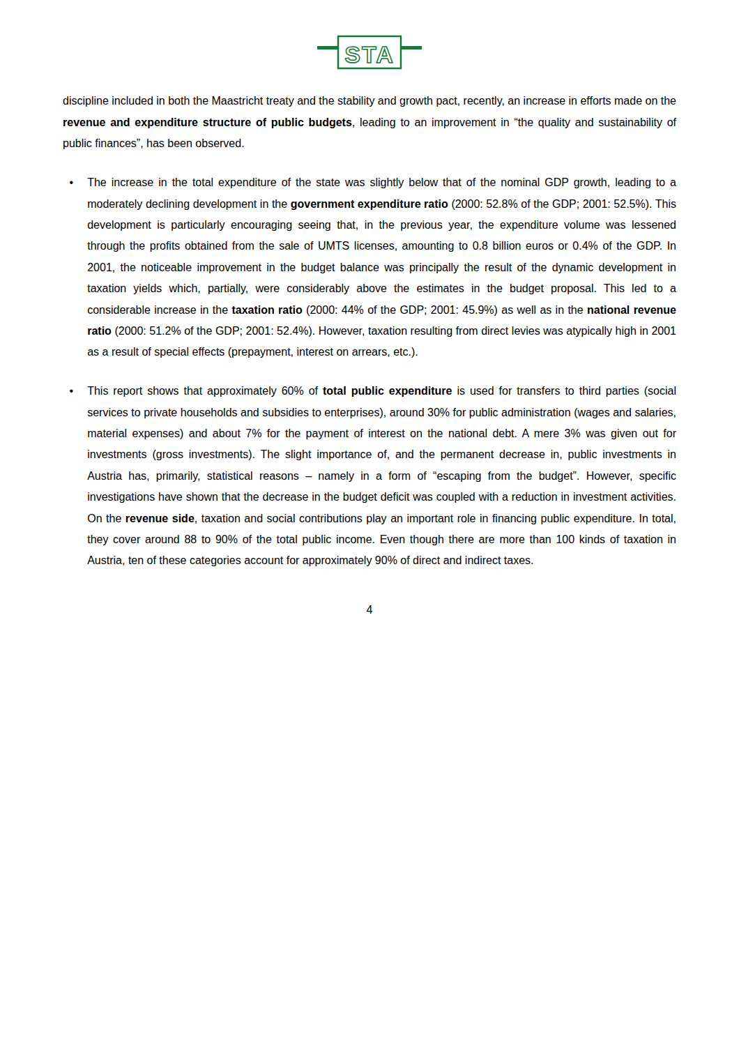STA
discipline included in both the Maastricht treaty and the stability and growth pact, recently, an increase in efforts made on the revenue and expenditure structure of public budgets, leading to an improvement in “the quality and sustainability of public finances”, has been observed.
The increase in the total expenditure of the state was slightly below that of the nominal GDP growth, leading to a moderately declining development in the government expenditure ratio (2000: 52.8% of the GDP; 2001: 52.5%). This development is particularly encouraging seeing that, in the previous year, the expenditure volume was lessened through the profits obtained from the sale of UMTS licenses, amounting to 0.8 billion euros or 0.4% of the GDP. In 2001, the noticeable improvement in the budget balance was principally the result of the dynamic development in taxation yields which, partially, were considerably above the estimates in the budget proposal. This led to a considerable increase in the taxation ratio (2000: 44% of the GDP; 2001: 45.9%) as well as in the national revenue ratio (2000: 51.2% of the GDP; 2001: 52.4%). However, taxation resulting from direct levies was atypically high in 2001 as a result of special effects (prepayment, interest on arrears, etc.).
This report shows that approximately 60% of total public expenditure is used for transfers to third parties (social services to private households and subsidies to enterprises), around 30% for public administration (wages and salaries, material expenses) and about 7% for the payment of interest on the national debt. A mere 3% was given out for investments (gross investments). The slight importance of, and the permanent decrease in, public investments in Austria has, primarily, statistical reasons – namely in a form of “escaping from the budget”. However, specific investigations have shown that the decrease in the budget deficit was coupled with a reduction in investment activities. On the revenue side, taxation and social contributions play an important role in financing public expenditure. In total, they cover around 88 to 90% of the total public income. Even though there are more than 100 kinds of taxation in Austria, ten of these categories account for approximately 90% of direct and indirect taxes.
4